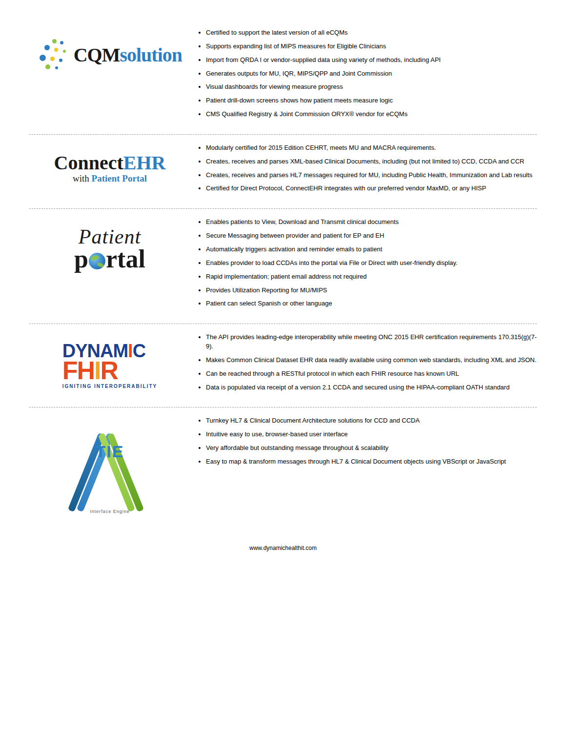CQM solution
Certified to support the latest version of all eCQMs
Supports expanding list of MIPS measures for Eligible Clinicians
Import from QRDA I or vendor-supplied data using variety of methods, including API
Generates outputs for MU, IQR, MIPS/QPP and Joint Commission
Visual dashboards for viewing measure progress
Patient drill-down screens shows how patient meets measure logic
CMS Qualified Registry & Joint Commission ORYX® vendor for eCQMs
Connect EHR
with Patient Portal
Modularly certified for 2015 Edition CEHRT, meets MU and MACRA requirements.
Creates, receives and parses XML-based Clinical Documents, including (but not limited to) CCD, CCDA and CCR
Creates, receives and parses HL7 messages required for MU, including Public Health, Immunization and Lab results
Certified for Direct Protocol, ConnectEHR integrates with our preferred vendor MaxMD, or any HISP
Patient
p rtal
Enables patients to View, Download and Transmit clinical documents
Secure Messaging between provider and patient for EP and EH
Automatically triggers activation and reminder emails to patient
Enables provider to load CCDAs into the portal via File or Direct with user-friendly display.
Rapid implementation; patient email address not required
Provides Utilization Reporting for MU/MIPS
Patient can select Spanish or other language
DYNAMIC
FHIR
IGNITING INTEROPERABILITY
The API provides leading-edge interoperability while meeting ONC 2015 EHR certification requirements 170.315(g)(7-9).
Makes Common Clinical Dataset EHR data readily available using common web standards, including XML and JSON.
Can be reached through a RESTful protocol in which each FHIR resource has known URL
Data is populated via receipt of a version 2.1 CCDA and secured using the HIPAA-compliant OATH standard
TIE
Interface Engine
Turnkey HL7 & Clinical Document Architecture solutions for CCD and CCDA
Intuitive easy to use, browser-based user interface
Very affordable but outstanding message throughout & scalability
Easy to map & transform messages through HL7 & Clinical Document objects using VBScript or JavaScript
www.dynamichealthit.com